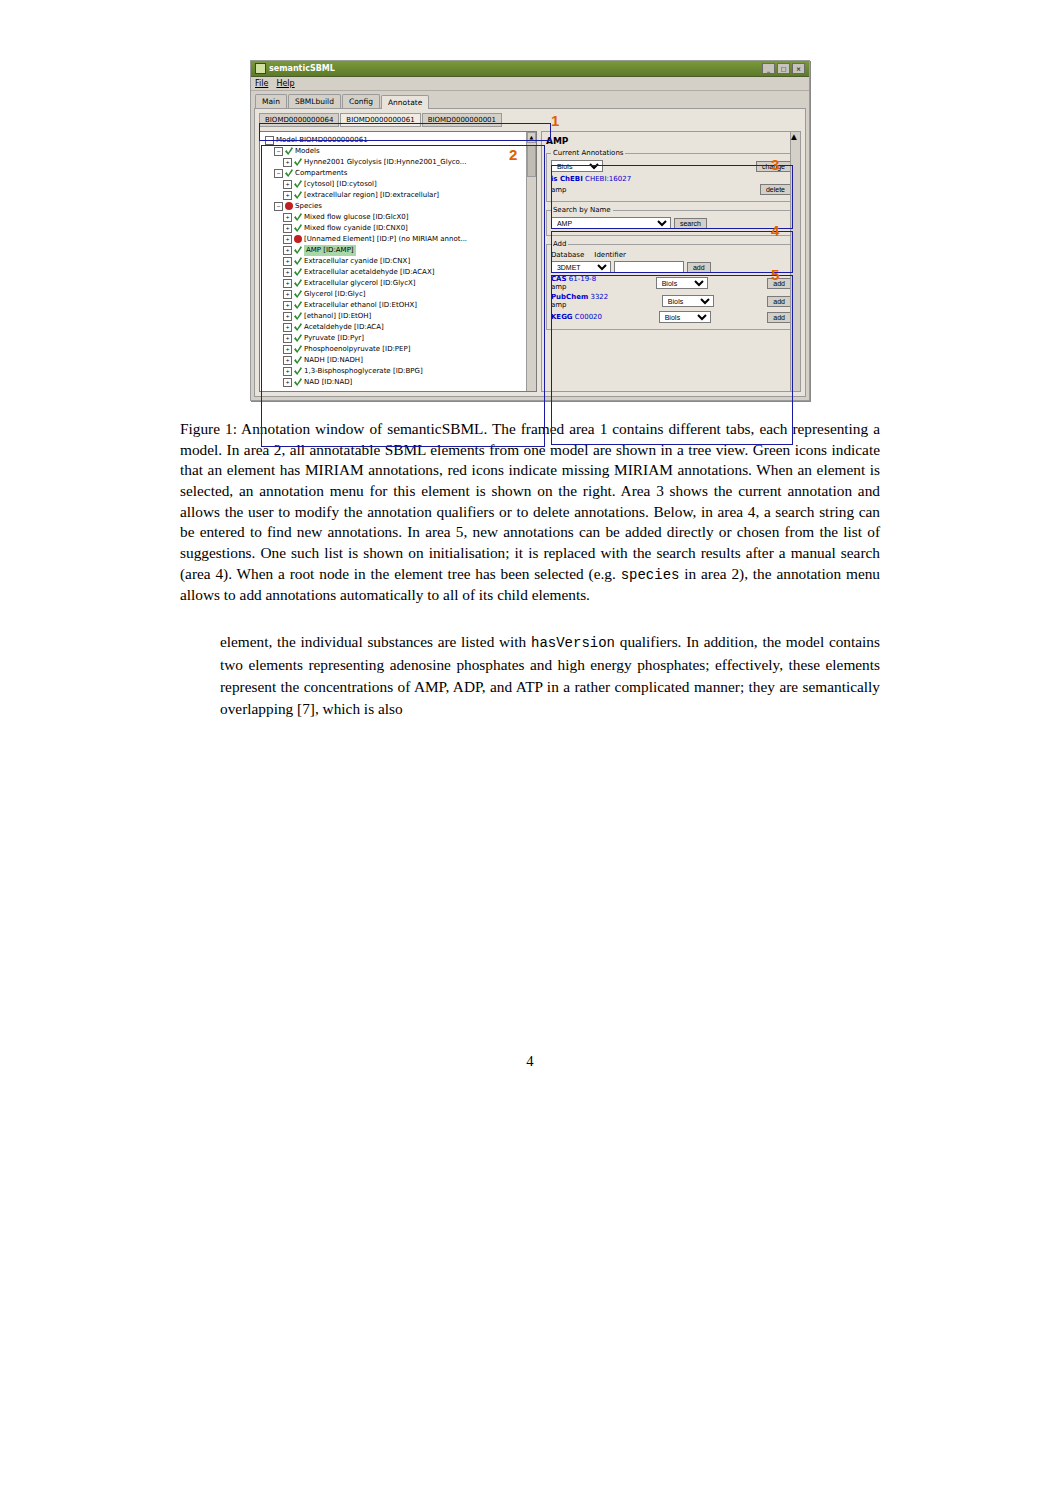semanticSBML _□×
File Help
Main
SBMLbuild
Config
Annotate
BIOMD0000000064
BIOMD0000000061
BIOMD0000000001
▲
−Model BIOMD0000000061
− Models
+ Hynne2001 Glycolysis [ID:Hynne2001_Glyco...
− Compartments
+ [cytosol] [ID:cytosol]
+ [extracellular region] [ID:extracellular]
− Species
+ Mixed flow glucose [ID:GlcX0]
+ Mixed flow cyanide [ID:CNX0]
+ [Unnamed Element] [ID:P] (no MIRIAM annot...
+ AMP [ID:AMP]
+ Extracellular cyanide [ID:CNX]
+ Extracellular acetaldehyde [ID:ACAX]
+ Extracellular glycerol [ID:GlycX]
+ Glycerol [ID:Glyc]
+ Extracellular ethanol [ID:EtOHX]
+ [ethanol] [ID:EtOH]
+ Acetaldehyde [ID:ACA]
+ Pyruvate [ID:Pyr]
+ Phosphoenolpyruvate [ID:PEP]
+ NADH [ID:NADH]
+ 1,3-Bisphosphoglycerate [ID:BPG]
+ NAD [ID:NAD]
▲
AMP
Current Annotations
BioIs change
is ChEBI CHEBI:16027
amp delete
Search by Name
AMP search
Add
Database Identifier
3DMET add
CAS 61-19-8
amp BioIs add
PubChem 3322
amp BioIs add
KEGG C00020 BioIs add
1
2
3
4
5
Figure 1: Annotation window of semanticSBML. The framed area 1 contains different tabs, each representing a model. In area 2, all annotatable SBML elements from one model are shown in a tree view. Green icons indicate that an element has MIRIAM annotations, red icons indicate missing MIRIAM annotations. When an element is selected, an annotation menu for this element is shown on the right. Area 3 shows the current annotation and allows the user to modify the annotation qualifiers or to delete annotations. Below, in area 4, a search string can be entered to find new annotations. In area 5, new annotations can be added directly or chosen from the list of suggestions. One such list is shown on initialisation; it is replaced with the search results after a manual search (area 4). When a root node in the element tree has been selected (e.g. species in area 2), the annotation menu allows to add annotations automatically to all of its child elements.
element, the individual substances are listed with hasVersion qualifiers. In addition, the model contains two elements representing adenosine phosphates and high energy phosphates; effectively, these elements represent the concentrations of AMP, ADP, and ATP in a rather complicated manner; they are semantically overlapping [7], which is also
4